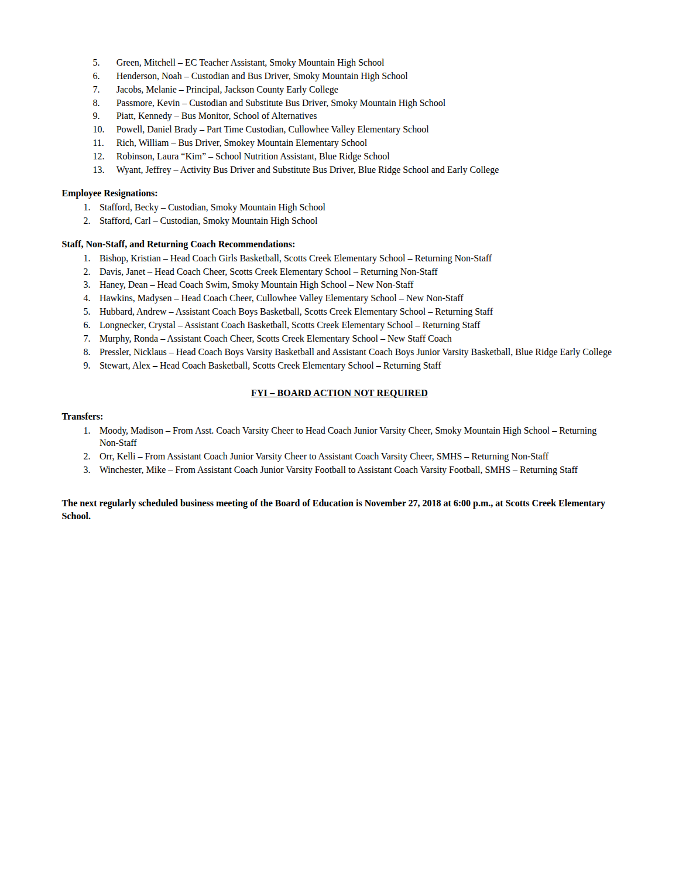Green, Mitchell – EC Teacher Assistant, Smoky Mountain High School
Henderson, Noah – Custodian and Bus Driver, Smoky Mountain High School
Jacobs, Melanie – Principal, Jackson County Early College
Passmore, Kevin – Custodian and Substitute Bus Driver, Smoky Mountain High School
Piatt, Kennedy – Bus Monitor, School of Alternatives
Powell, Daniel Brady – Part Time Custodian, Cullowhee Valley Elementary School
Rich, William – Bus Driver, Smokey Mountain Elementary School
Robinson, Laura “Kim” – School Nutrition Assistant, Blue Ridge School
Wyant, Jeffrey – Activity Bus Driver and Substitute Bus Driver, Blue Ridge School and Early College
Employee Resignations:
Stafford, Becky – Custodian, Smoky Mountain High School
Stafford, Carl – Custodian, Smoky Mountain High School
Staff, Non-Staff, and Returning Coach Recommendations:
Bishop, Kristian – Head Coach Girls Basketball, Scotts Creek Elementary School – Returning Non-Staff
Davis, Janet – Head Coach Cheer, Scotts Creek Elementary School – Returning Non-Staff
Haney, Dean – Head Coach Swim, Smoky Mountain High School – New Non-Staff
Hawkins, Madysen – Head Coach Cheer, Cullowhee Valley Elementary School – New Non-Staff
Hubbard, Andrew – Assistant Coach Boys Basketball, Scotts Creek Elementary School – Returning Staff
Longnecker, Crystal – Assistant Coach Basketball, Scotts Creek Elementary School – Returning Staff
Murphy, Ronda – Assistant Coach Cheer, Scotts Creek Elementary School – New Staff Coach
Pressler, Nicklaus – Head Coach Boys Varsity Basketball and Assistant Coach Boys Junior Varsity Basketball, Blue Ridge Early College
Stewart, Alex – Head Coach Basketball, Scotts Creek Elementary School – Returning Staff
FYI – BOARD ACTION NOT REQUIRED
Transfers:
Moody, Madison – From Asst. Coach Varsity Cheer to Head Coach Junior Varsity Cheer, Smoky Mountain High School – Returning Non-Staff
Orr, Kelli – From Assistant Coach Junior Varsity Cheer to Assistant Coach Varsity Cheer, SMHS – Returning Non-Staff
Winchester, Mike – From Assistant Coach Junior Varsity Football to Assistant Coach Varsity Football, SMHS – Returning Staff
The next regularly scheduled business meeting of the Board of Education is November 27, 2018 at 6:00 p.m., at Scotts Creek Elementary School.